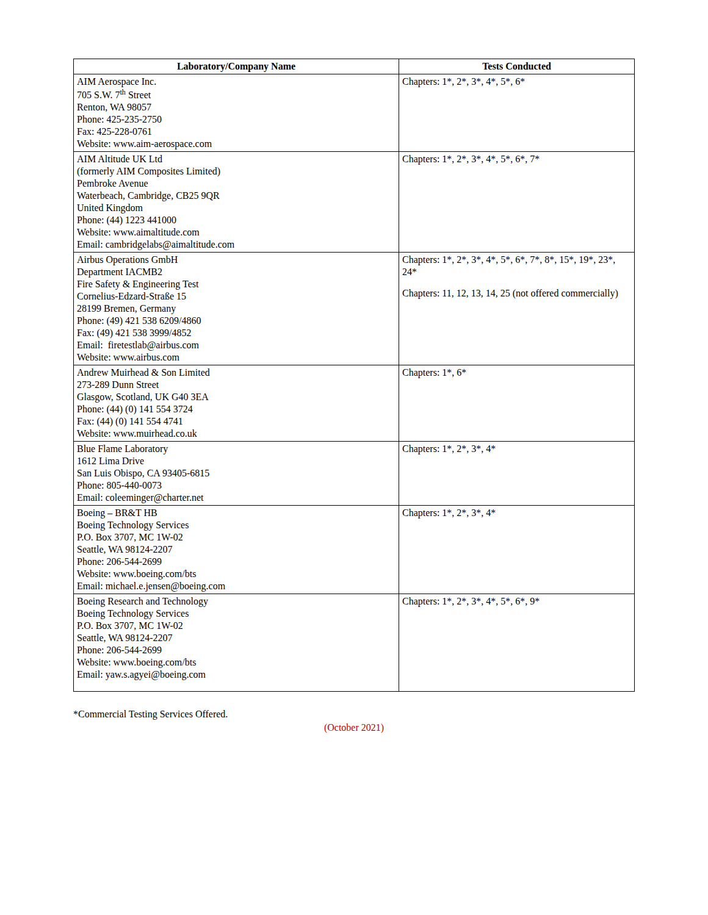| Laboratory/Company Name | Tests Conducted |
| --- | --- |
| AIM Aerospace Inc. 705 S.W. 7 th Street Renton, WA 98057 Phone: 425-235-2750 Fax: 425-228-0761 Website: www.aim-aerospace.com | Chapters: 1*, 2*, 3*, 4*, 5*, 6* |
| AIM Altitude UK Ltd (formerly AIM Composites Limited) Pembroke Avenue Waterbeach, Cambridge, CB25 9QR United Kingdom Phone: (44) 1223 441000 Website: www.aimaltitude.com Email: cambridgelabs@aimaltitude.com | Chapters: 1*, 2*, 3*, 4*, 5*, 6*, 7* |
| Airbus Operations GmbH Department IACMB2 Fire Safety & Engineering Test Cornelius-Edzard-Straße 15 28199 Bremen, Germany Phone: (49) 421 538 6209/4860 Fax: (49) 421 538 3999/4852 Email: firetestlab@airbus.com Website: www.airbus.com | Chapters: 1*, 2*, 3*, 4*, 5*, 6*, 7*, 8*, 15*, 19*, 23*, 24* Chapters: 11, 12, 13, 14, 25 (not offered commercially) |
| Andrew Muirhead & Son Limited 273-289 Dunn Street Glasgow, Scotland, UK G40 3EA Phone: (44) (0) 141 554 3724 Fax: (44) (0) 141 554 4741 Website: www.muirhead.co.uk | Chapters: 1*, 6* |
| Blue Flame Laboratory 1612 Lima Drive San Luis Obispo, CA 93405-6815 Phone: 805-440-0073 Email: coleeminger@charter.net | Chapters: 1*, 2*, 3*, 4* |
| Boeing – BR&T HB Boeing Technology Services P.O. Box 3707, MC 1W-02 Seattle, WA 98124-2207 Phone: 206-544-2699 Website: www.boeing.com/bts Email: michael.e.jensen@boeing.com | Chapters: 1*, 2*, 3*, 4* |
| Boeing Research and Technology Boeing Technology Services P.O. Box 3707, MC 1W-02 Seattle, WA 98124-2207 Phone: 206-544-2699 Website: www.boeing.com/bts Email: yaw.s.agyei@boeing.com | Chapters: 1*, 2*, 3*, 4*, 5*, 6*, 9* |
*Commercial Testing Services Offered.
(October 2021)